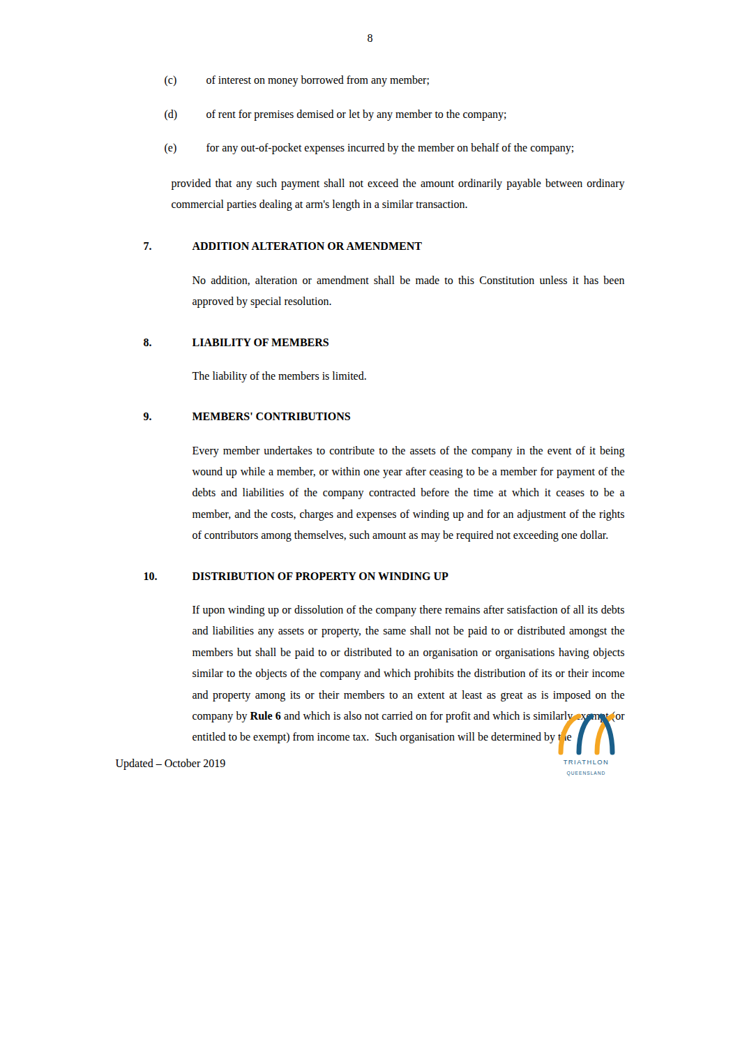8
(c)
of interest on money borrowed from any member;
(d)
of rent for premises demised or let by any member to the company;
(e)
for any out-of-pocket expenses incurred by the member on behalf of the company;
provided that any such payment shall not exceed the amount ordinarily payable between ordinary commercial parties dealing at arm's length in a similar transaction.
7.
Addition Alteration or Amendment
No addition, alteration or amendment shall be made to this Constitution unless it has been approved by special resolution.
8.
Liability of Members
The liability of the members is limited.
9.
Members' Contributions
Every member undertakes to contribute to the assets of the company in the event of it being wound up while a member, or within one year after ceasing to be a member for payment of the debts and liabilities of the company contracted before the time at which it ceases to be a member, and the costs, charges and expenses of winding up and for an adjustment of the rights of contributors among themselves, such amount as may be required not exceeding one dollar.
10.
Distribution of Property on Winding Up
If upon winding up or dissolution of the company there remains after satisfaction of all its debts and liabilities any assets or property, the same shall not be paid to or distributed amongst the members but shall be paid to or distributed to an organisation or organisations having objects similar to the objects of the company and which prohibits the distribution of its or their income and property among its or their members to an extent at least as great as is imposed on the company by Rule 6 and which is also not carried on for profit and which is similarly exempt (or entitled to be exempt) from income tax. Such organisation will be determined by the
Updated – October 2019
TRIATHLON
QUEENSLAND